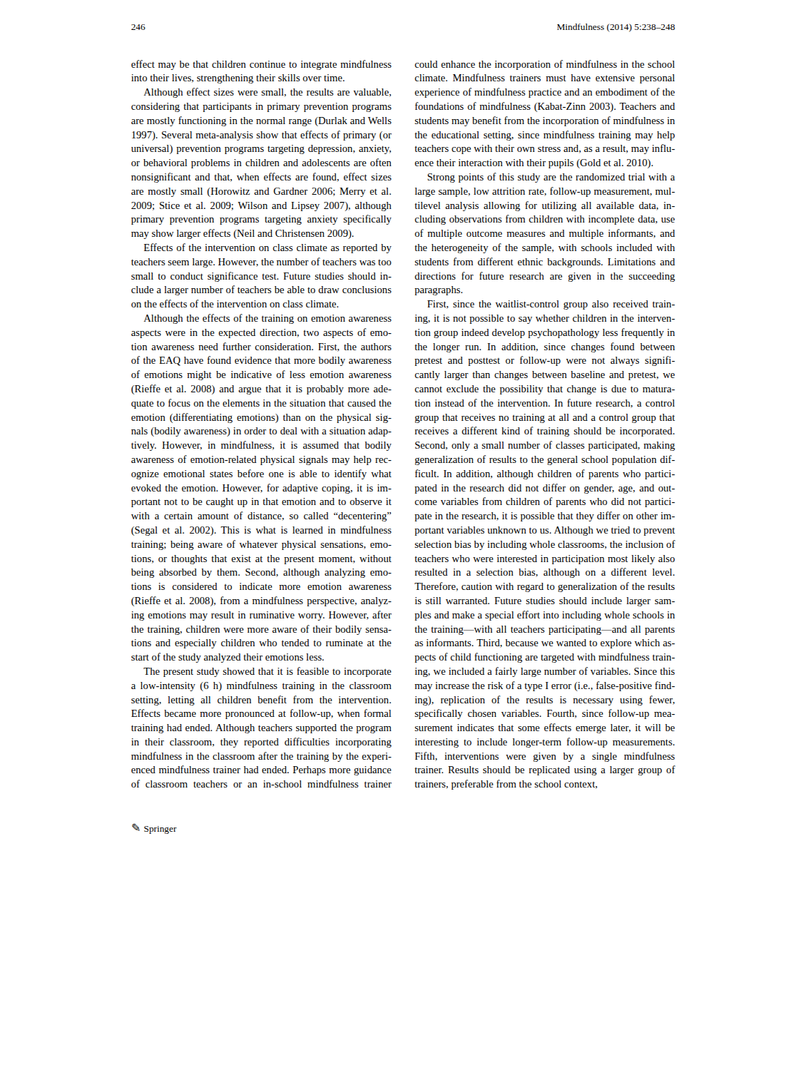246 Mindfulness (2014) 5:238–248
effect may be that children continue to integrate mindfulness into their lives, strengthening their skills over time.
Although effect sizes were small, the results are valuable, considering that participants in primary prevention programs are mostly functioning in the normal range (Durlak and Wells 1997). Several meta-analysis show that effects of primary (or universal) prevention programs targeting depression, anxiety, or behavioral problems in children and adolescents are often nonsignificant and that, when effects are found, effect sizes are mostly small (Horowitz and Gardner 2006; Merry et al. 2009; Stice et al. 2009; Wilson and Lipsey 2007), although primary prevention programs targeting anxiety specifically may show larger effects (Neil and Christensen 2009).
Effects of the intervention on class climate as reported by teachers seem large. However, the number of teachers was too small to conduct significance test. Future studies should include a larger number of teachers be able to draw conclusions on the effects of the intervention on class climate.
Although the effects of the training on emotion awareness aspects were in the expected direction, two aspects of emotion awareness need further consideration. First, the authors of the EAQ have found evidence that more bodily awareness of emotions might be indicative of less emotion awareness (Rieffe et al. 2008) and argue that it is probably more adequate to focus on the elements in the situation that caused the emotion (differentiating emotions) than on the physical signals (bodily awareness) in order to deal with a situation adaptively. However, in mindfulness, it is assumed that bodily awareness of emotion-related physical signals may help recognize emotional states before one is able to identify what evoked the emotion. However, for adaptive coping, it is important not to be caught up in that emotion and to observe it with a certain amount of distance, so called “decentering” (Segal et al. 2002). This is what is learned in mindfulness training; being aware of whatever physical sensations, emotions, or thoughts that exist at the present moment, without being absorbed by them. Second, although analyzing emotions is considered to indicate more emotion awareness (Rieffe et al. 2008), from a mindfulness perspective, analyzing emotions may result in ruminative worry. However, after the training, children were more aware of their bodily sensations and especially children who tended to ruminate at the start of the study analyzed their emotions less.
The present study showed that it is feasible to incorporate a low-intensity (6 h) mindfulness training in the classroom setting, letting all children benefit from the intervention. Effects became more pronounced at follow-up, when formal training had ended. Although teachers supported the program in their classroom, they reported difficulties incorporating mindfulness in the classroom after the training by the experienced mindfulness trainer had ended. Perhaps more guidance of classroom teachers or an in-school mindfulness trainer could enhance the incorporation of mindfulness in the school climate. Mindfulness trainers must have extensive personal experience of mindfulness practice and an embodiment of the foundations of mindfulness (Kabat-Zinn 2003). Teachers and students may benefit from the incorporation of mindfulness in the educational setting, since mindfulness training may help teachers cope with their own stress and, as a result, may influence their interaction with their pupils (Gold et al. 2010).
Strong points of this study are the randomized trial with a large sample, low attrition rate, follow-up measurement, multilevel analysis allowing for utilizing all available data, including observations from children with incomplete data, use of multiple outcome measures and multiple informants, and the heterogeneity of the sample, with schools included with students from different ethnic backgrounds. Limitations and directions for future research are given in the succeeding paragraphs.
First, since the waitlist-control group also received training, it is not possible to say whether children in the intervention group indeed develop psychopathology less frequently in the longer run. In addition, since changes found between pretest and posttest or follow-up were not always significantly larger than changes between baseline and pretest, we cannot exclude the possibility that change is due to maturation instead of the intervention. In future research, a control group that receives no training at all and a control group that receives a different kind of training should be incorporated. Second, only a small number of classes participated, making generalization of results to the general school population difficult. In addition, although children of parents who participated in the research did not differ on gender, age, and outcome variables from children of parents who did not participate in the research, it is possible that they differ on other important variables unknown to us. Although we tried to prevent selection bias by including whole classrooms, the inclusion of teachers who were interested in participation most likely also resulted in a selection bias, although on a different level. Therefore, caution with regard to generalization of the results is still warranted. Future studies should include larger samples and make a special effort into including whole schools in the training—with all teachers participating—and all parents as informants. Third, because we wanted to explore which aspects of child functioning are targeted with mindfulness training, we included a fairly large number of variables. Since this may increase the risk of a type I error (i.e., false-positive finding), replication of the results is necessary using fewer, specifically chosen variables. Fourth, since follow-up measurement indicates that some effects emerge later, it will be interesting to include longer-term follow-up measurements. Fifth, interventions were given by a single mindfulness trainer. Results should be replicated using a larger group of trainers, preferable from the school context,
✎Springer